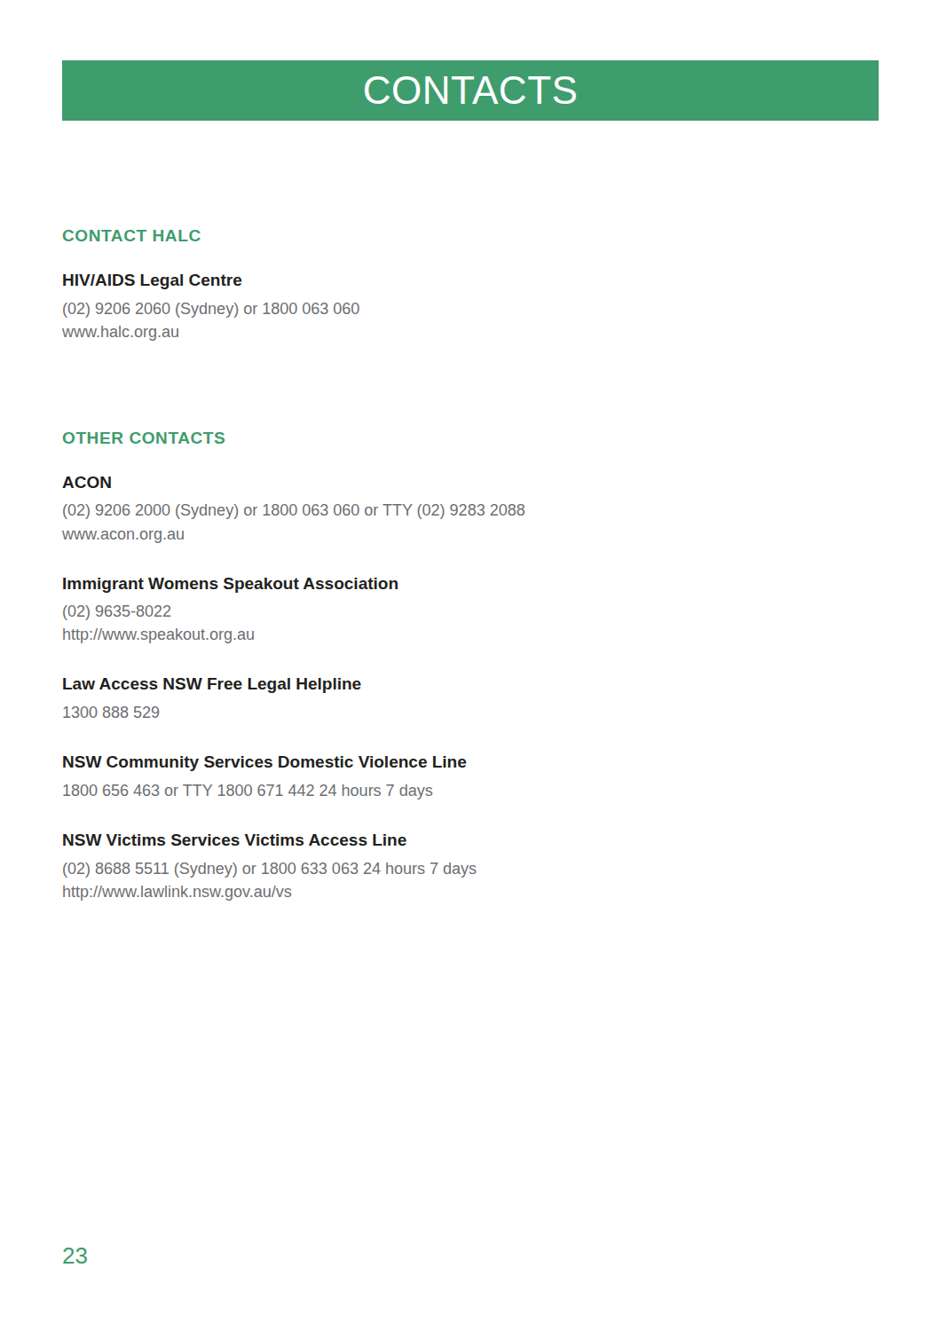CONTACTS
CONTACT HALC
HIV/AIDS Legal Centre
(02) 9206 2060 (Sydney) or 1800 063 060
www.halc.org.au
OTHER CONTACTS
ACON
(02) 9206 2000 (Sydney) or 1800 063 060 or TTY (02) 9283 2088
www.acon.org.au
Immigrant Womens Speakout Association
(02) 9635-8022
http://www.speakout.org.au
Law Access NSW Free Legal Helpline
1300 888 529
NSW Community Services Domestic Violence Line
1800 656 463 or TTY 1800 671 442 24 hours 7 days
NSW Victims Services Victims Access Line
(02) 8688 5511 (Sydney) or 1800 633 063 24 hours 7 days
http://www.lawlink.nsw.gov.au/vs
23